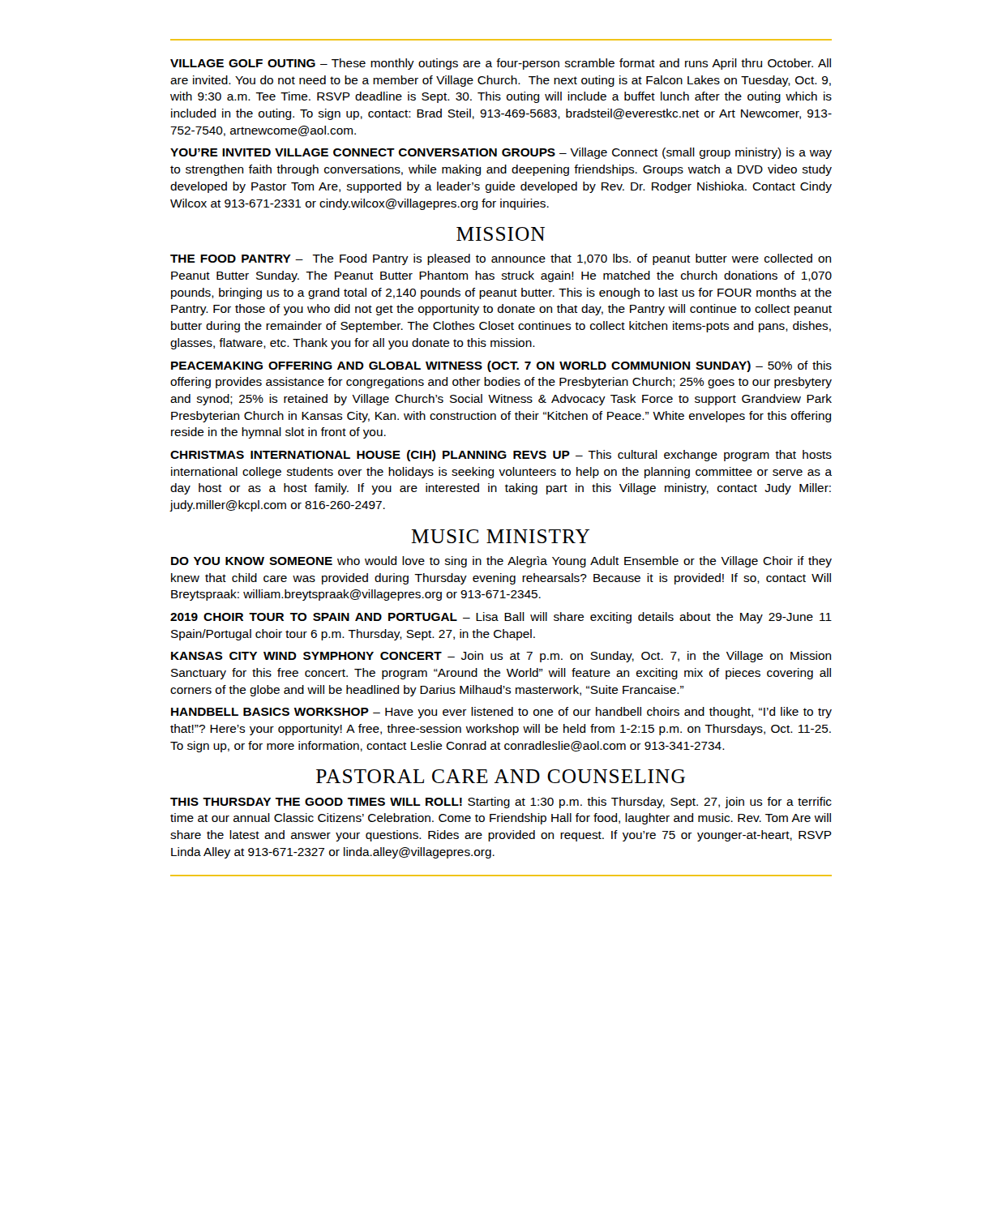VILLAGE GOLF OUTING – These monthly outings are a four-person scramble format and runs April thru October. All are invited. You do not need to be a member of Village Church. The next outing is at Falcon Lakes on Tuesday, Oct. 9, with 9:30 a.m. Tee Time. RSVP deadline is Sept. 30. This outing will include a buffet lunch after the outing which is included in the outing. To sign up, contact: Brad Steil, 913-469-5683, bradsteil@everestkc.net or Art Newcomer, 913-752-7540, artnewcome@aol.com.
YOU’RE INVITED VILLAGE CONNECT CONVERSATION GROUPS – Village Connect (small group ministry) is a way to strengthen faith through conversations, while making and deepening friendships. Groups watch a DVD video study developed by Pastor Tom Are, supported by a leader’s guide developed by Rev. Dr. Rodger Nishioka. Contact Cindy Wilcox at 913-671-2331 or cindy.wilcox@villagepres.org for inquiries.
MISSION
THE FOOD PANTRY – The Food Pantry is pleased to announce that 1,070 lbs. of peanut butter were collected on Peanut Butter Sunday. The Peanut Butter Phantom has struck again! He matched the church donations of 1,070 pounds, bringing us to a grand total of 2,140 pounds of peanut butter. This is enough to last us for FOUR months at the Pantry. For those of you who did not get the opportunity to donate on that day, the Pantry will continue to collect peanut butter during the remainder of September. The Clothes Closet continues to collect kitchen items-pots and pans, dishes, glasses, flatware, etc. Thank you for all you donate to this mission.
PEACEMAKING OFFERING AND GLOBAL WITNESS (OCT. 7 ON WORLD COMMUNION SUNDAY) – 50% of this offering provides assistance for congregations and other bodies of the Presbyterian Church; 25% goes to our presbytery and synod; 25% is retained by Village Church’s Social Witness & Advocacy Task Force to support Grandview Park Presbyterian Church in Kansas City, Kan. with construction of their “Kitchen of Peace.” White envelopes for this offering reside in the hymnal slot in front of you.
CHRISTMAS INTERNATIONAL HOUSE (CIH) PLANNING REVS UP – This cultural exchange program that hosts international college students over the holidays is seeking volunteers to help on the planning committee or serve as a day host or as a host family. If you are interested in taking part in this Village ministry, contact Judy Miller: judy.miller@kcpl.com or 816-260-2497.
MUSIC MINISTRY
DO YOU KNOW SOMEONE who would love to sing in the Alegrìa Young Adult Ensemble or the Village Choir if they knew that child care was provided during Thursday evening rehearsals? Because it is provided! If so, contact Will Breytspraak: william.breytspraak@villagepres.org or 913-671-2345.
2019 CHOIR TOUR TO SPAIN AND PORTUGAL – Lisa Ball will share exciting details about the May 29-June 11 Spain/Portugal choir tour 6 p.m. Thursday, Sept. 27, in the Chapel.
KANSAS CITY WIND SYMPHONY CONCERT – Join us at 7 p.m. on Sunday, Oct. 7, in the Village on Mission Sanctuary for this free concert. The program “Around the World” will feature an exciting mix of pieces covering all corners of the globe and will be headlined by Darius Milhaud’s masterwork, “Suite Francaise.”
HANDBELL BASICS WORKSHOP – Have you ever listened to one of our handbell choirs and thought, “I’d like to try that!”? Here’s your opportunity! A free, three-session workshop will be held from 1-2:15 p.m. on Thursdays, Oct. 11-25. To sign up, or for more information, contact Leslie Conrad at conradleslie@aol.com or 913-341-2734.
PASTORAL CARE AND COUNSELING
THIS THURSDAY THE GOOD TIMES WILL ROLL! Starting at 1:30 p.m. this Thursday, Sept. 27, join us for a terrific time at our annual Classic Citizens’ Celebration. Come to Friendship Hall for food, laughter and music. Rev. Tom Are will share the latest and answer your questions. Rides are provided on request. If you’re 75 or younger-at-heart, RSVP Linda Alley at 913-671-2327 or linda.alley@villagepres.org.